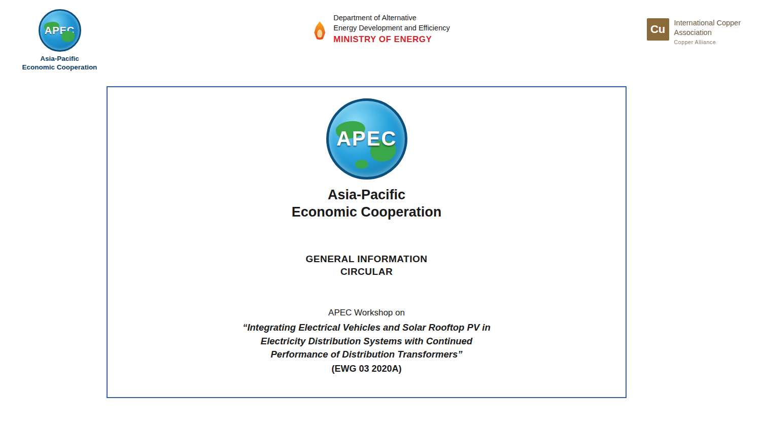APEC
Asia-Pacific
Economic Cooperation
Department of Alternative
Energy Development and Efficiency
MINISTRY OF ENERGY
Cu
International Copper
Association
Copper Alliance
APEC
Asia-Pacific
Economic Cooperation
GENERAL INFORMATION
CIRCULAR
APEC Workshop on
“Integrating Electrical Vehicles and Solar Rooftop PV in
Electricity Distribution Systems with Continued
Performance of Distribution Transformers”
(EWG 03 2020A)
22ndApril 2022
Virtual Workshop